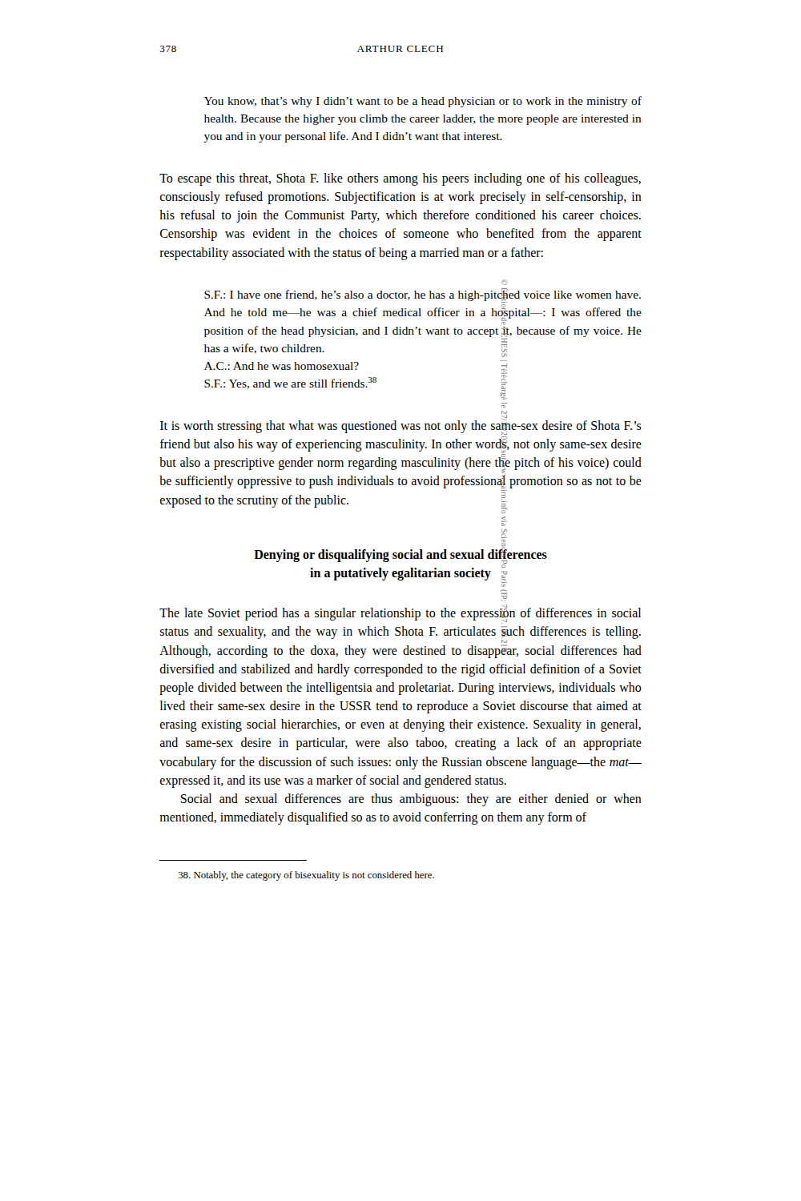378 ARTHUR CLECH
You know, that’s why I didn’t want to be a head physician or to work in the ministry of health. Because the higher you climb the career ladder, the more people are interested in you and in your personal life. And I didn’t want that interest.
To escape this threat, Shota F. like others among his peers including one of his colleagues, consciously refused promotions. Subjectification is at work precisely in self-censorship, in his refusal to join the Communist Party, which therefore conditioned his career choices. Censorship was evident in the choices of someone who benefited from the apparent respectability associated with the status of being a married man or a father:
S.F.: I have one friend, he’s also a doctor, he has a high-pitched voice like women have. And he told me—he was a chief medical officer in a hospital—: I was offered the position of the head physician, and I didn’t want to accept it, because of my voice. He has a wife, two children.
A.C.: And he was homosexual?
S.F.: Yes, and we are still friends.38
It is worth stressing that what was questioned was not only the same-sex desire of Shota F.’s friend but also his way of experiencing masculinity. In other words, not only same-sex desire but also a prescriptive gender norm regarding masculinity (here the pitch of his voice) could be sufficiently oppressive to push individuals to avoid professional promotion so as not to be exposed to the scrutiny of the public.
Denying or disqualifying social and sexual differences
in a putatively egalitarian society
The late Soviet period has a singular relationship to the expression of differences in social status and sexuality, and the way in which Shota F. articulates such differences is telling. Although, according to the doxa, they were destined to disappear, social differences had diversified and stabilized and hardly corresponded to the rigid official definition of a Soviet people divided between the intelligentsia and proletariat. During interviews, individuals who lived their same-sex desire in the USSR tend to reproduce a Soviet discourse that aimed at erasing existing social hierarchies, or even at denying their existence. Sexuality in general, and same-sex desire in particular, were also taboo, creating a lack of an appropriate vocabulary for the discussion of such issues: only the Russian obscene language—the mat—expressed it, and its use was a marker of social and gendered status.
Social and sexual differences are thus ambiguous: they are either denied or when mentioned, immediately disqualified so as to avoid conferring on them any form of
38. Notably, the category of bisexuality is not considered here.
© Éditions de l’EHESS | Téléchargé le 27/10/2021 sur www.cairn.info via Sciences Po Paris (IP: 79.47.126.215)